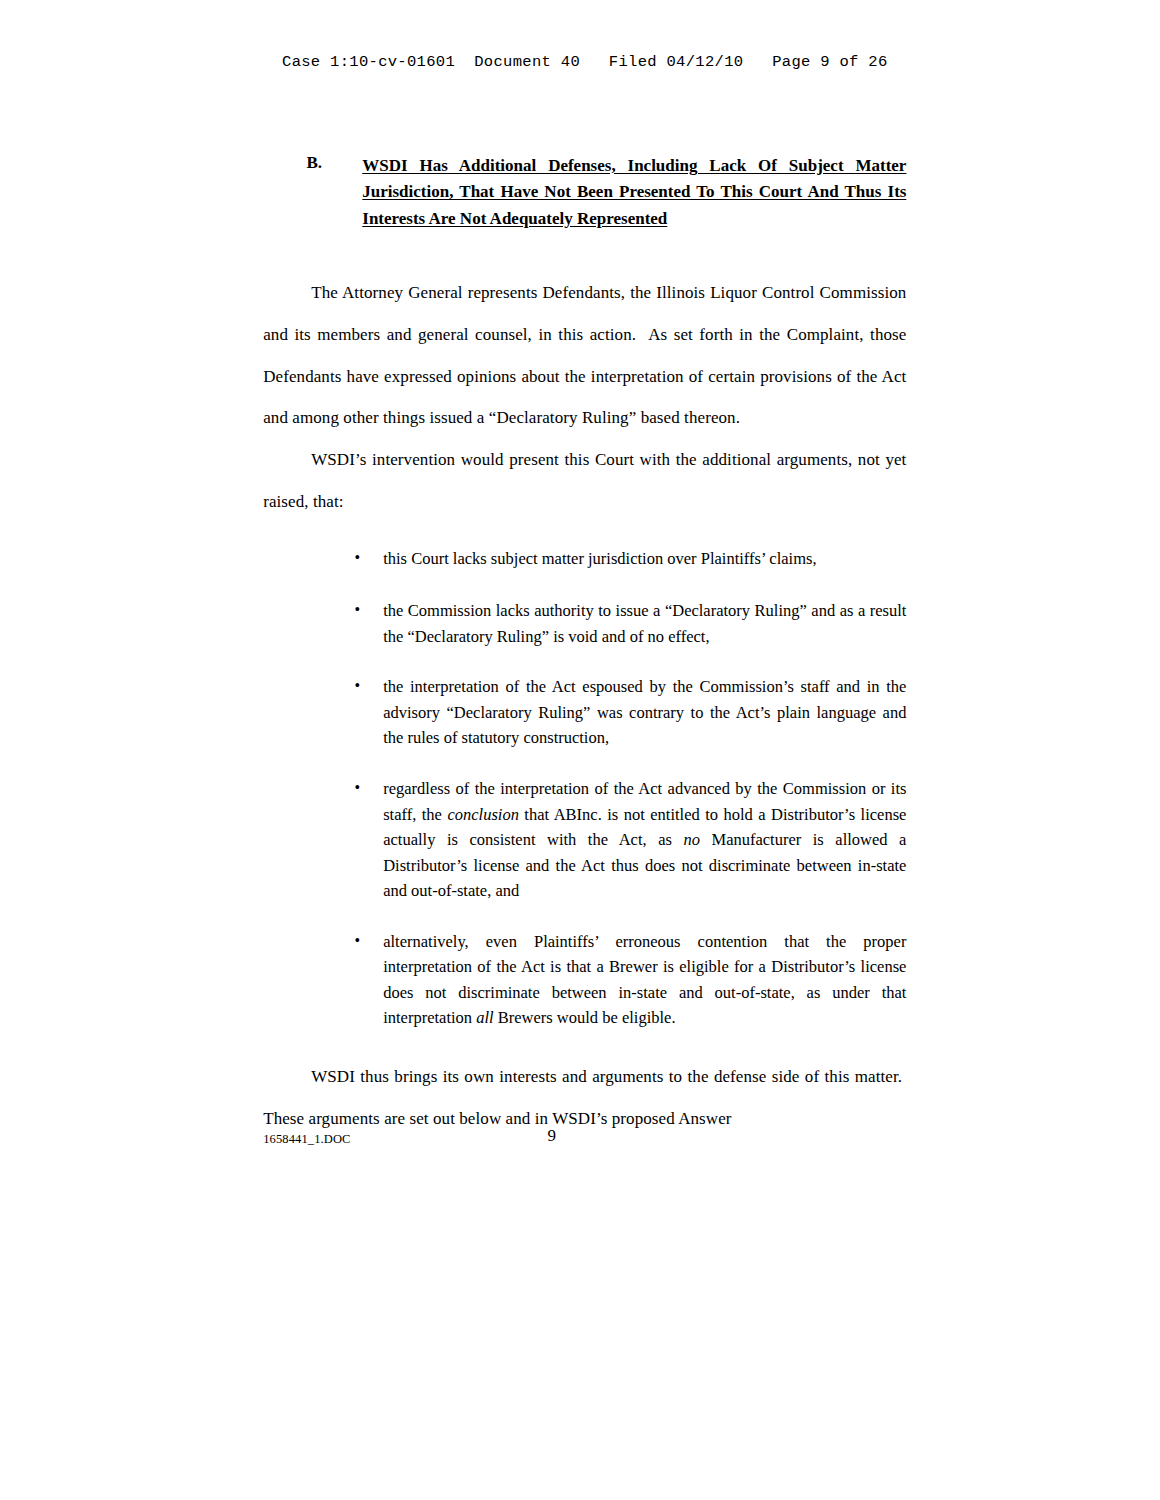Case 1:10-cv-01601 Document 40 Filed 04/12/10 Page 9 of 26
B.
WSDI Has Additional Defenses, Including Lack Of Subject Matter Jurisdiction, That Have Not Been Presented To This Court And Thus Its Interests Are Not Adequately Represented
The Attorney General represents Defendants, the Illinois Liquor Control Commission and its members and general counsel, in this action. As set forth in the Complaint, those Defendants have expressed opinions about the interpretation of certain provisions of the Act and among other things issued a “Declaratory Ruling” based thereon.
WSDI’s intervention would present this Court with the additional arguments, not yet raised, that:
this Court lacks subject matter jurisdiction over Plaintiffs’ claims,
the Commission lacks authority to issue a “Declaratory Ruling” and as a result the “Declaratory Ruling” is void and of no effect,
the interpretation of the Act espoused by the Commission’s staff and in the advisory “Declaratory Ruling” was contrary to the Act’s plain language and the rules of statutory construction,
regardless of the interpretation of the Act advanced by the Commission or its staff, the conclusion that ABInc. is not entitled to hold a Distributor’s license actually is consistent with the Act, as no Manufacturer is allowed a Distributor’s license and the Act thus does not discriminate between in-state and out-of-state, and
alternatively, even Plaintiffs’ erroneous contention that the proper interpretation of the Act is that a Brewer is eligible for a Distributor’s license does not discriminate between in-state and out-of-state, as under that interpretation all Brewers would be eligible.
WSDI thus brings its own interests and arguments to the defense side of this matter. These arguments are set out below and in WSDI’s proposed Answer
1658441_1.DOC
9